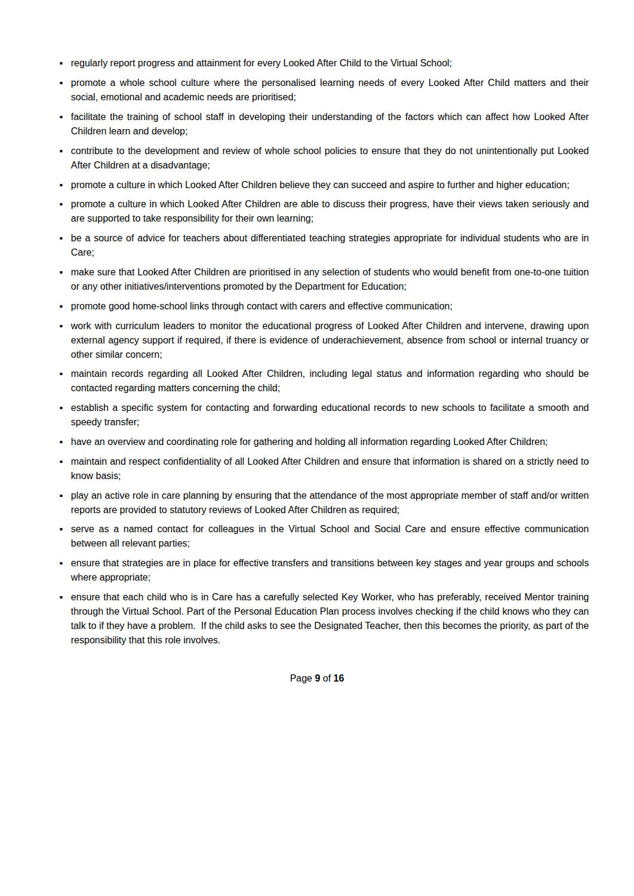regularly report progress and attainment for every Looked After Child to the Virtual School;
promote a whole school culture where the personalised learning needs of every Looked After Child matters and their social, emotional and academic needs are prioritised;
facilitate the training of school staff in developing their understanding of the factors which can affect how Looked After Children learn and develop;
contribute to the development and review of whole school policies to ensure that they do not unintentionally put Looked After Children at a disadvantage;
promote a culture in which Looked After Children believe they can succeed and aspire to further and higher education;
promote a culture in which Looked After Children are able to discuss their progress, have their views taken seriously and are supported to take responsibility for their own learning;
be a source of advice for teachers about differentiated teaching strategies appropriate for individual students who are in Care;
make sure that Looked After Children are prioritised in any selection of students who would benefit from one-to-one tuition or any other initiatives/interventions promoted by the Department for Education;
promote good home-school links through contact with carers and effective communication;
work with curriculum leaders to monitor the educational progress of Looked After Children and intervene, drawing upon external agency support if required, if there is evidence of underachievement, absence from school or internal truancy or other similar concern;
maintain records regarding all Looked After Children, including legal status and information regarding who should be contacted regarding matters concerning the child;
establish a specific system for contacting and forwarding educational records to new schools to facilitate a smooth and speedy transfer;
have an overview and coordinating role for gathering and holding all information regarding Looked After Children;
maintain and respect confidentiality of all Looked After Children and ensure that information is shared on a strictly need to know basis;
play an active role in care planning by ensuring that the attendance of the most appropriate member of staff and/or written reports are provided to statutory reviews of Looked After Children as required;
serve as a named contact for colleagues in the Virtual School and Social Care and ensure effective communication between all relevant parties;
ensure that strategies are in place for effective transfers and transitions between key stages and year groups and schools where appropriate;
ensure that each child who is in Care has a carefully selected Key Worker, who has preferably, received Mentor training through the Virtual School. Part of the Personal Education Plan process involves checking if the child knows who they can talk to if they have a problem. If the child asks to see the Designated Teacher, then this becomes the priority, as part of the responsibility that this role involves.
Page 9 of 16